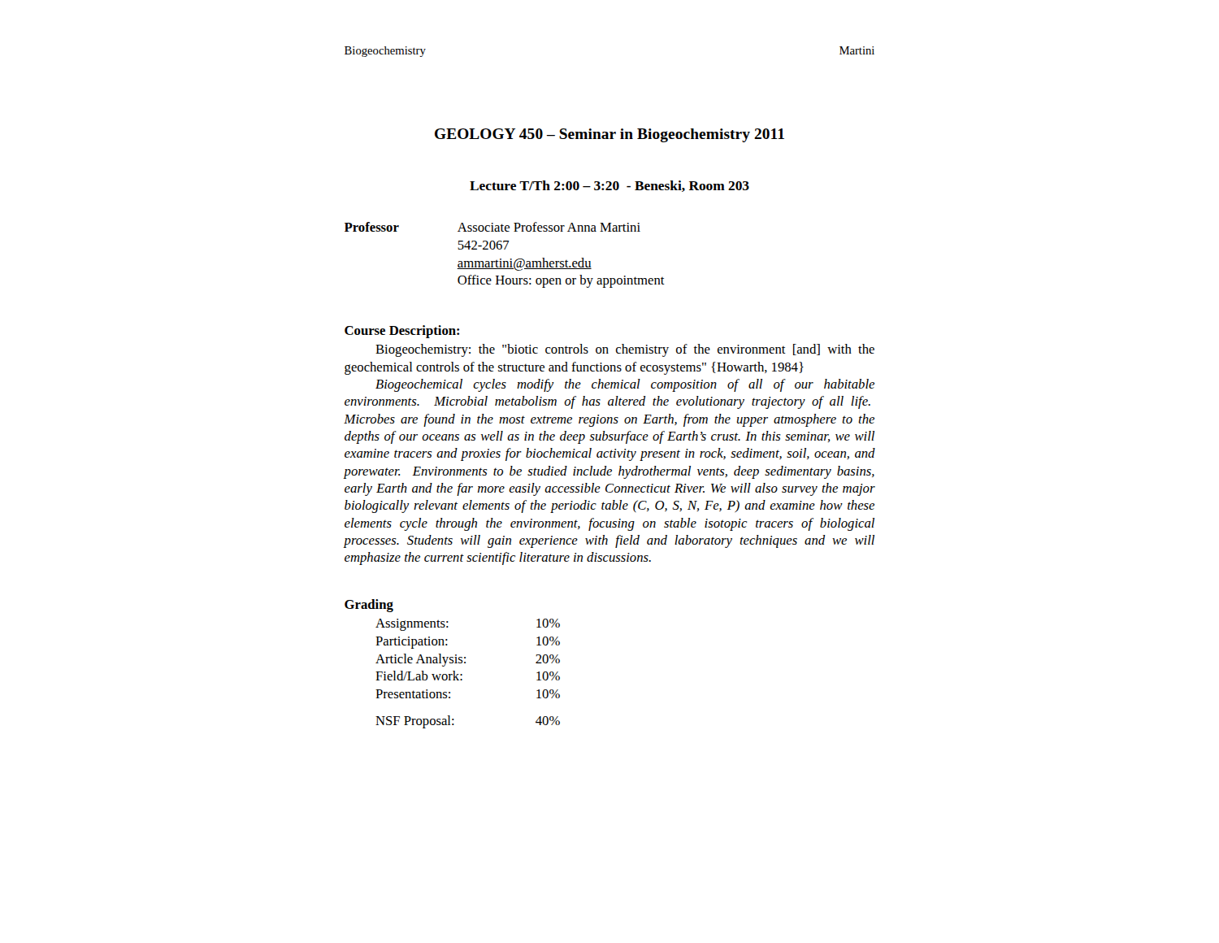Biogeochemistry Martini
GEOLOGY 450 – Seminar in Biogeochemistry 2011
Lecture T/Th 2:00 – 3:20 - Beneski, Room 203
| Professor | Associate Professor Anna Martini |
| | 542-2067 |
| | ammartini@amherst.edu |
| | Office Hours: open or by appointment |
Course Description:
Biogeochemistry: the "biotic controls on chemistry of the environment [and] with the geochemical controls of the structure and functions of ecosystems" {Howarth, 1984}
Biogeochemical cycles modify the chemical composition of all of our habitable environments. Microbial metabolism of has altered the evolutionary trajectory of all life. Microbes are found in the most extreme regions on Earth, from the upper atmosphere to the depths of our oceans as well as in the deep subsurface of Earth’s crust. In this seminar, we will examine tracers and proxies for biochemical activity present in rock, sediment, soil, ocean, and porewater. Environments to be studied include hydrothermal vents, deep sedimentary basins, early Earth and the far more easily accessible Connecticut River. We will also survey the major biologically relevant elements of the periodic table (C, O, S, N, Fe, P) and examine how these elements cycle through the environment, focusing on stable isotopic tracers of biological processes. Students will gain experience with field and laboratory techniques and we will emphasize the current scientific literature in discussions.
Grading
| Assignments: | 10% |
| Participation: | 10% |
| Article Analysis: | 20% |
| Field/Lab work: | 10% |
| Presentations: | 10% |
| NSF Proposal: | 40% |